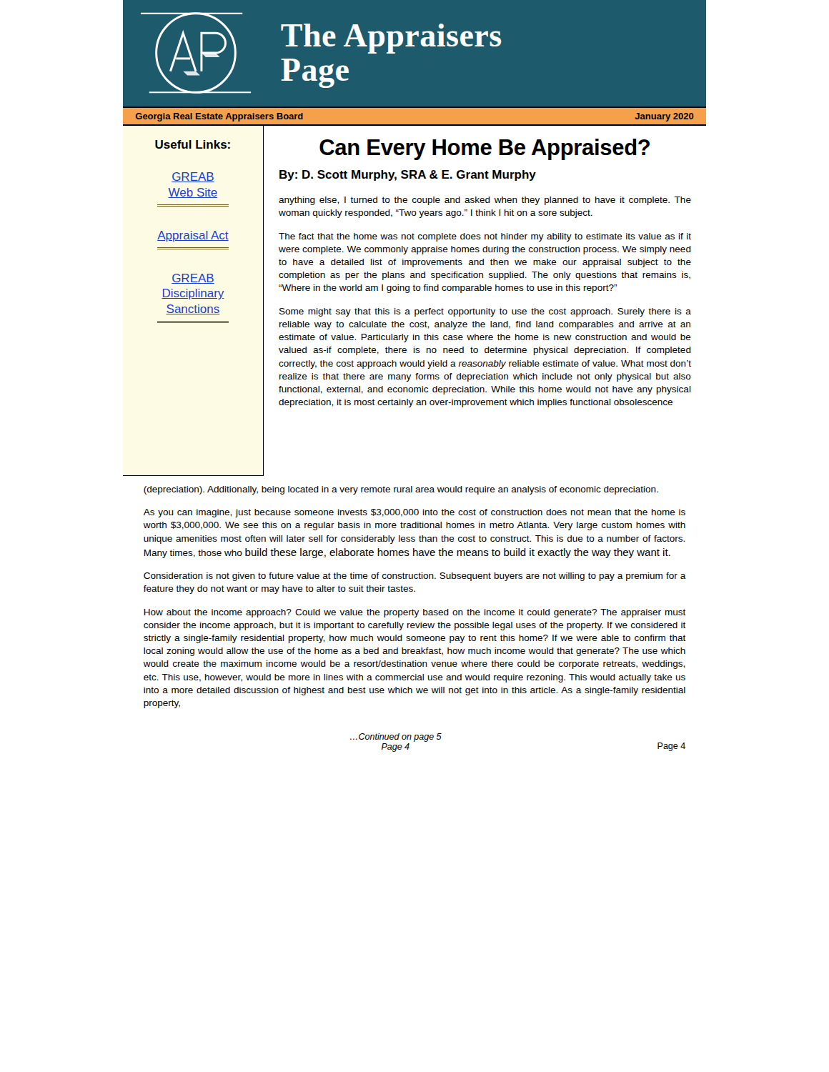The Appraisers
Page
Georgia Real Estate Appraisers Board January 2020
Useful Links:
GREAB
Web Site
Appraisal Act
GREAB
Disciplinary
Sanctions
Can Every Home Be Appraised?
By: D. Scott Murphy, SRA & E. Grant Murphy
anything else, I turned to the couple and asked when they planned to have it complete. The woman quickly responded, “Two years ago.” I think I hit on a sore subject.
The fact that the home was not complete does not hinder my ability to estimate its value as if it were complete. We commonly appraise homes during the construction process. We simply need to have a detailed list of improvements and then we make our appraisal subject to the completion as per the plans and specification supplied. The only questions that remains is, “Where in the world am I going to find comparable homes to use in this report?”
Some might say that this is a perfect opportunity to use the cost approach. Surely there is a reliable way to calculate the cost, analyze the land, find land comparables and arrive at an estimate of value. Particularly in this case where the home is new construction and would be valued as-if complete, there is no need to determine physical depreciation. If completed correctly, the cost approach would yield a reasonably reliable estimate of value. What most don’t realize is that there are many forms of depreciation which include not only physical but also functional, external, and economic depreciation. While this home would not have any physical depreciation, it is most certainly an over-improvement which implies functional obsolescence
(depreciation). Additionally, being located in a very remote rural area would require an analysis of economic depreciation.
As you can imagine, just because someone invests $3,000,000 into the cost of construction does not mean that the home is worth $3,000,000. We see this on a regular basis in more traditional homes in metro Atlanta. Very large custom homes with unique amenities most often will later sell for considerably less than the cost to construct. This is due to a number of factors. Many times, those who build these large, elaborate homes have the means to build it exactly the way they want it.
Consideration is not given to future value at the time of construction. Subsequent buyers are not willing to pay a premium for a feature they do not want or may have to alter to suit their tastes.
How about the income approach? Could we value the property based on the income it could generate? The appraiser must consider the income approach, but it is important to carefully review the possible legal uses of the property. If we considered it strictly a single-family residential property, how much would someone pay to rent this home? If we were able to confirm that local zoning would allow the use of the home as a bed and breakfast, how much income would that generate? The use which would create the maximum income would be a resort/destination venue where there could be corporate retreats, weddings, etc. This use, however, would be more in lines with a commercial use and would require rezoning. This would actually take us into a more detailed discussion of highest and best use which we will not get into in this article. As a single-family residential property,
…Continued on page 5
Page 4
Page 4